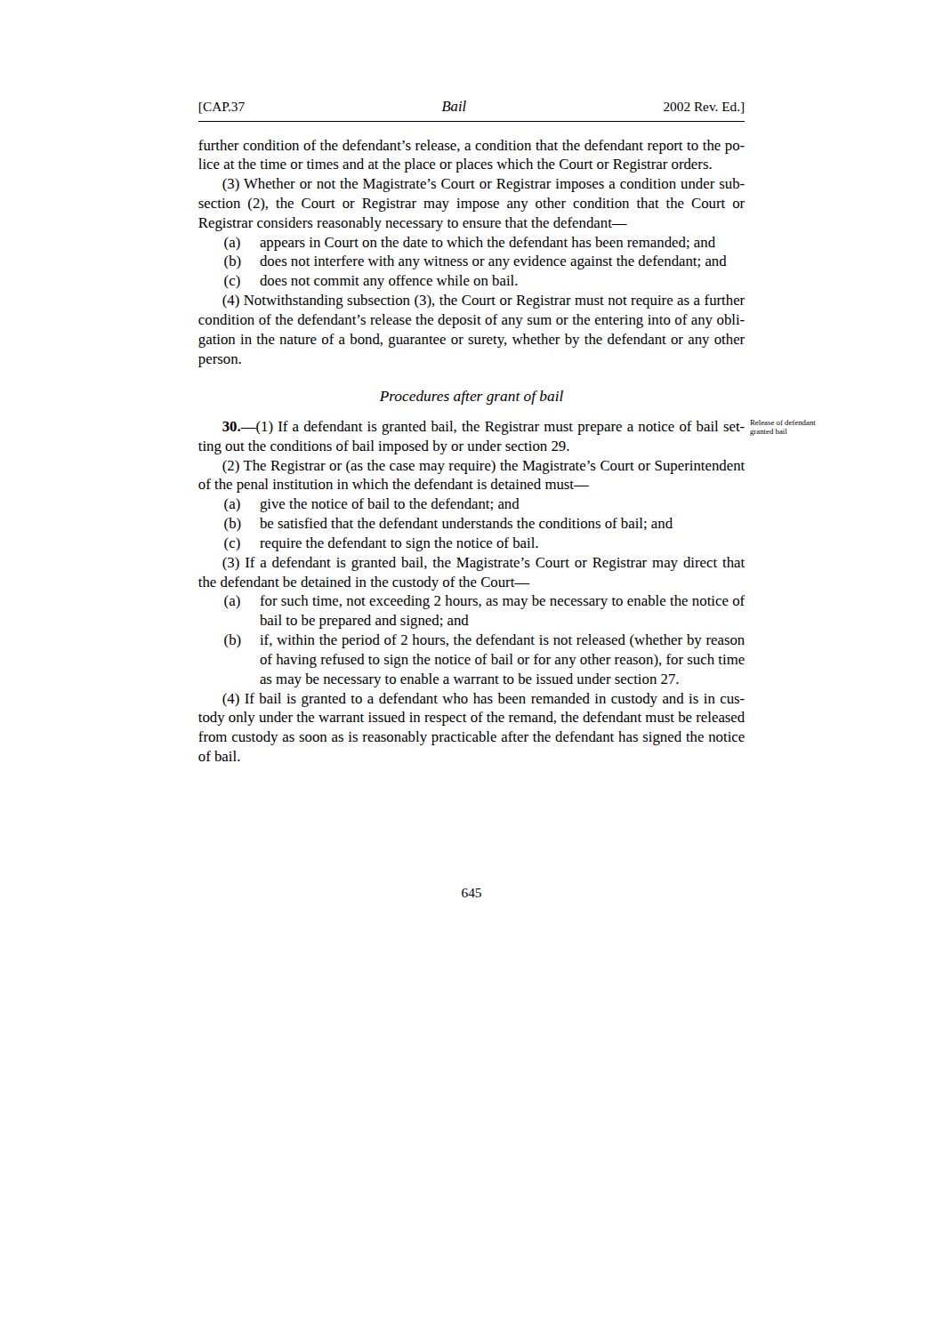[CAP.37
Bail
2002 Rev. Ed.]
further condition of the defendant’s release, a condition that the defendant report to the police at the time or times and at the place or places which the Court or Registrar orders.
(3) Whether or not the Magistrate’s Court or Registrar imposes a condition under subsection (2), the Court or Registrar may impose any other condition that the Court or Registrar considers reasonably necessary to ensure that the defendant—
(a) appears in Court on the date to which the defendant has been remanded; and
(b) does not interfere with any witness or any evidence against the defendant; and
(c) does not commit any offence while on bail.
(4) Notwithstanding subsection (3), the Court or Registrar must not require as a further condition of the defendant’s release the deposit of any sum or the entering into of any obligation in the nature of a bond, guarantee or surety, whether by the defendant or any other person.
Procedures after grant of bail
Release of defendant granted bail
30.—(1) If a defendant is granted bail, the Registrar must prepare a notice of bail setting out the conditions of bail imposed by or under section 29.
(2) The Registrar or (as the case may require) the Magistrate’s Court or Superintendent of the penal institution in which the defendant is detained must—
(a) give the notice of bail to the defendant; and
(b) be satisfied that the defendant understands the conditions of bail; and
(c) require the defendant to sign the notice of bail.
(3) If a defendant is granted bail, the Magistrate’s Court or Registrar may direct that the defendant be detained in the custody of the Court—
(a) for such time, not exceeding 2 hours, as may be necessary to enable the notice of bail to be prepared and signed; and
(b) if, within the period of 2 hours, the defendant is not released (whether by reason of having refused to sign the notice of bail or for any other reason), for such time as may be necessary to enable a warrant to be issued under section 27.
(4) If bail is granted to a defendant who has been remanded in custody and is in custody only under the warrant issued in respect of the remand, the defendant must be released from custody as soon as is reasonably practicable after the defendant has signed the notice of bail.
645